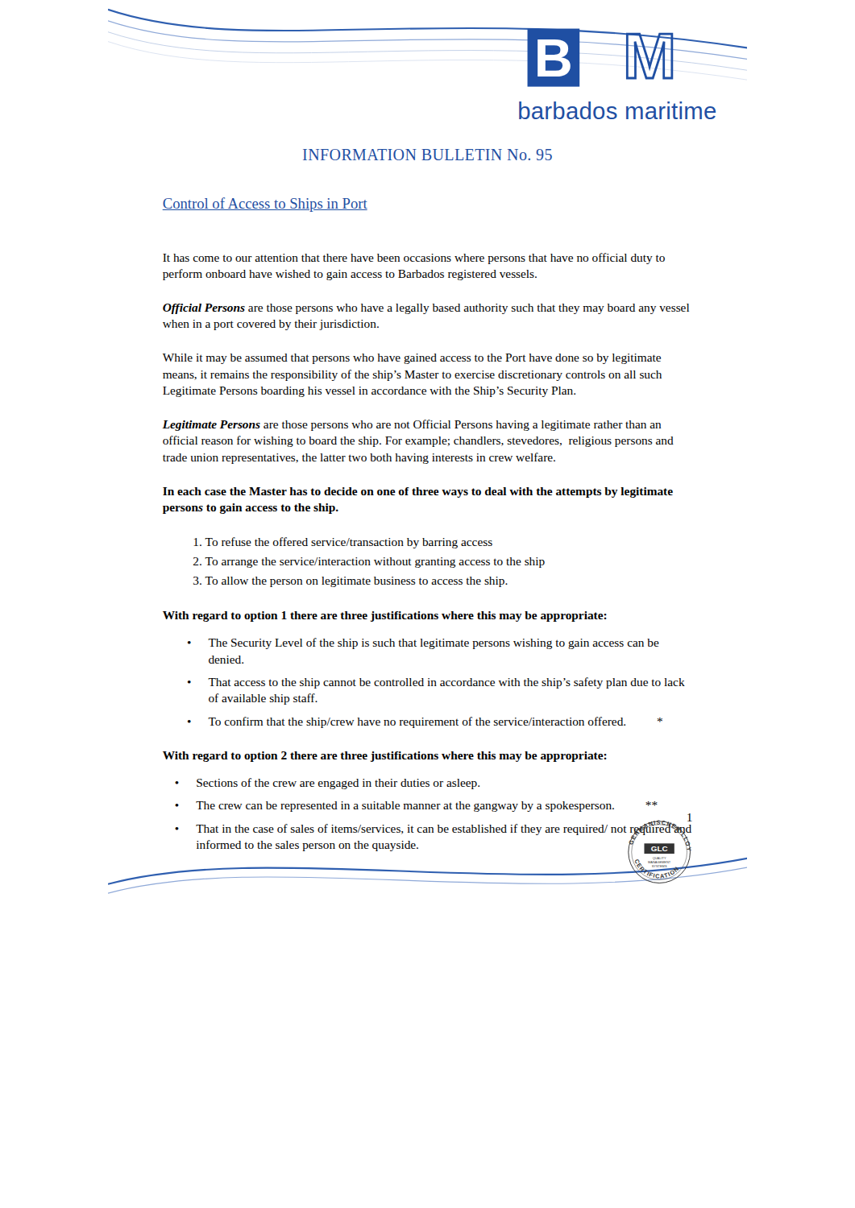B M
barbados maritime
INFORMATION BULLETIN No. 95
Control of Access to Ships in Port
It has come to our attention that there have been occasions where persons that have no official duty to perform onboard have wished to gain access to Barbados registered vessels.
Official Persons are those persons who have a legally based authority such that they may board any vessel when in a port covered by their jurisdiction.
While it may be assumed that persons who have gained access to the Port have done so by legitimate means, it remains the responsibility of the ship’s Master to exercise discretionary controls on all such Legitimate Persons boarding his vessel in accordance with the Ship’s Security Plan.
Legitimate Persons are those persons who are not Official Persons having a legitimate rather than an official reason for wishing to board the ship. For example; chandlers, stevedores, religious persons and trade union representatives, the latter two both having interests in crew welfare.
In each case the Master has to decide on one of three ways to deal with the attempts by legitimate persons to gain access to the ship.
To refuse the offered service/transaction by barring access
To arrange the service/interaction without granting access to the ship
To allow the person on legitimate business to access the ship.
With regard to option 1 there are three justifications where this may be appropriate:
The Security Level of the ship is such that legitimate persons wishing to gain access can be denied.
That access to the ship cannot be controlled in accordance with the ship’s safety plan due to lack of available ship staff.
To confirm that the ship/crew have no requirement of the service/interaction offered.*
With regard to option 2 there are three justifications where this may be appropriate:
Sections of the crew are engaged in their duties or asleep.
The crew can be represented in a suitable manner at the gangway by a spokesperson.**
That in the case of sales of items/services, it can be established if they are required/ not required and informed to the sales person on the quayside.
1
GERMANISCHER LLOYD CERTIFICATION GLC QUALITY MANAGEMENT SYSTEMS